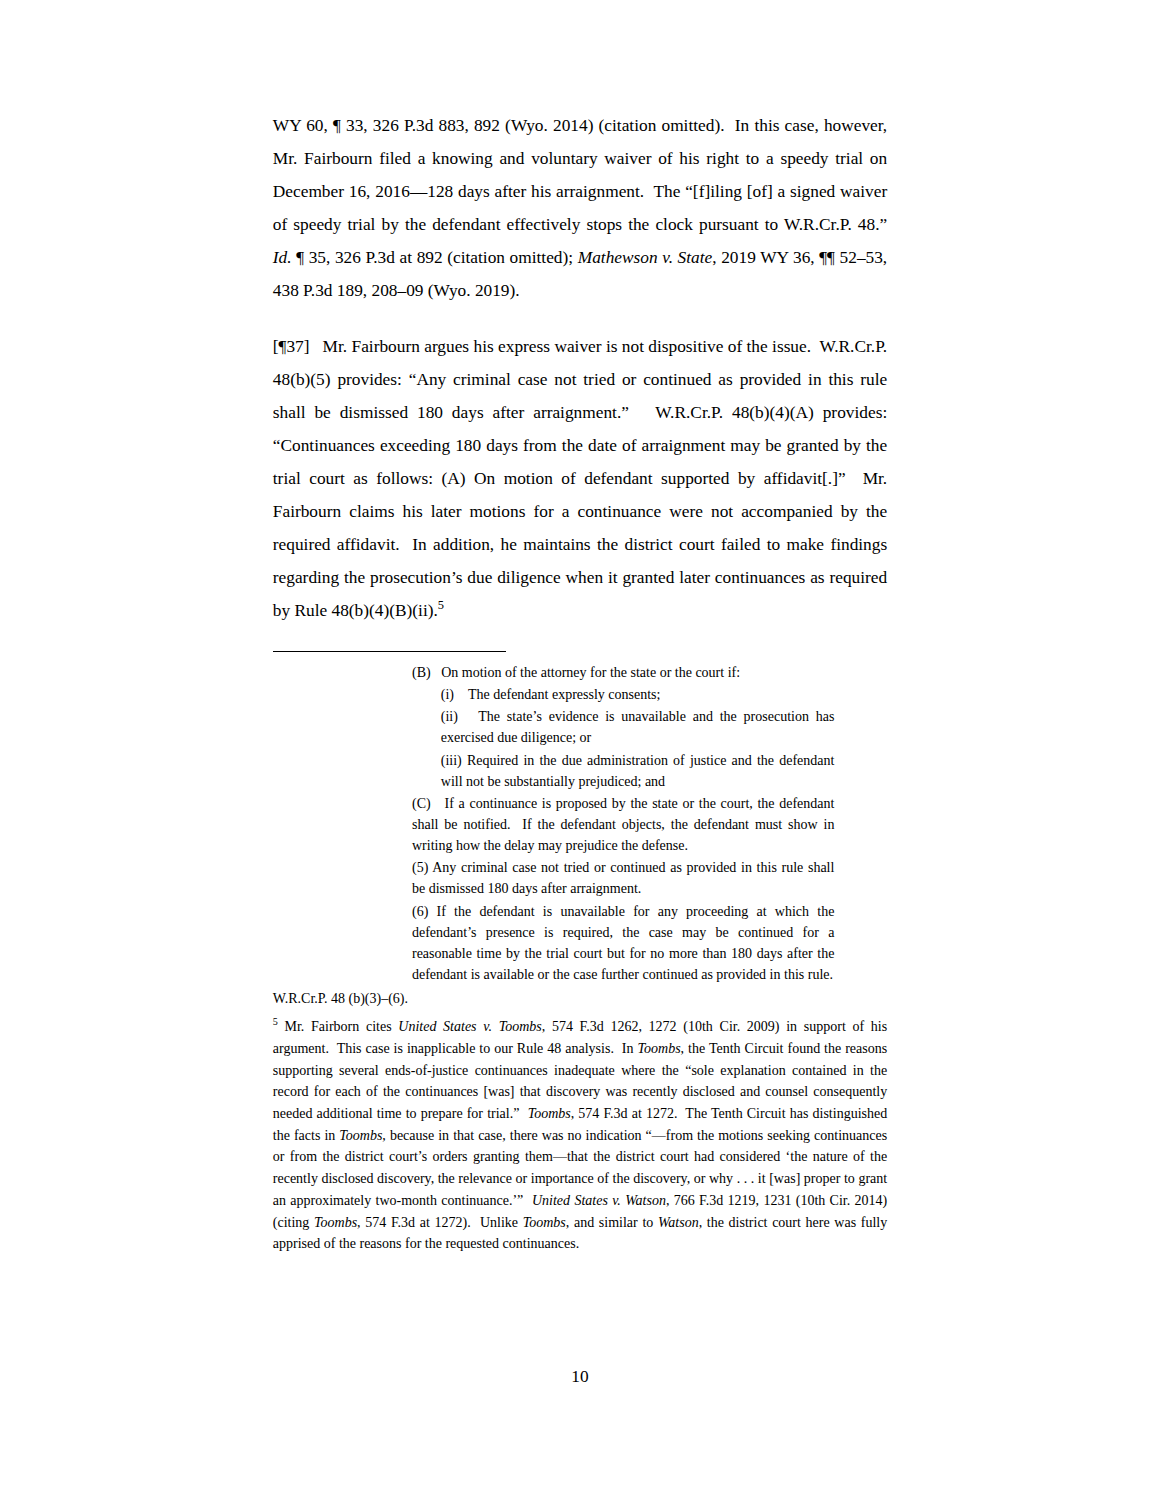WY 60, ¶ 33, 326 P.3d 883, 892 (Wyo. 2014) (citation omitted). In this case, however, Mr. Fairbourn filed a knowing and voluntary waiver of his right to a speedy trial on December 16, 2016—128 days after his arraignment. The “[f]iling [of] a signed waiver of speedy trial by the defendant effectively stops the clock pursuant to W.R.Cr.P. 48.” Id. ¶ 35, 326 P.3d at 892 (citation omitted); Mathewson v. State, 2019 WY 36, ¶¶ 52–53, 438 P.3d 189, 208–09 (Wyo. 2019).
[¶37] Mr. Fairbourn argues his express waiver is not dispositive of the issue. W.R.Cr.P. 48(b)(5) provides: “Any criminal case not tried or continued as provided in this rule shall be dismissed 180 days after arraignment.” W.R.Cr.P. 48(b)(4)(A) provides: “Continuances exceeding 180 days from the date of arraignment may be granted by the trial court as follows: (A) On motion of defendant supported by affidavit[.]” Mr. Fairbourn claims his later motions for a continuance were not accompanied by the required affidavit. In addition, he maintains the district court failed to make findings regarding the prosecution’s due diligence when it granted later continuances as required by Rule 48(b)(4)(B)(ii).5
(B) On motion of the attorney for the state or the court if:
(i) The defendant expressly consents;
(ii) The state’s evidence is unavailable and the prosecution has exercised due diligence; or
(iii) Required in the due administration of justice and the defendant will not be substantially prejudiced; and
(C) If a continuance is proposed by the state or the court, the defendant shall be notified. If the defendant objects, the defendant must show in writing how the delay may prejudice the defense.
(5) Any criminal case not tried or continued as provided in this rule shall be dismissed 180 days after arraignment.
(6) If the defendant is unavailable for any proceeding at which the defendant’s presence is required, the case may be continued for a reasonable time by the trial court but for no more than 180 days after the defendant is available or the case further continued as provided in this rule.
W.R.Cr.P. 48 (b)(3)–(6).
5 Mr. Fairborn cites United States v. Toombs, 574 F.3d 1262, 1272 (10th Cir. 2009) in support of his argument. This case is inapplicable to our Rule 48 analysis. In Toombs, the Tenth Circuit found the reasons supporting several ends-of-justice continuances inadequate where the “sole explanation contained in the record for each of the continuances [was] that discovery was recently disclosed and counsel consequently needed additional time to prepare for trial.” Toombs, 574 F.3d at 1272. The Tenth Circuit has distinguished the facts in Toombs, because in that case, there was no indication “—from the motions seeking continuances or from the district court’s orders granting them—that the district court had considered ‘the nature of the recently disclosed discovery, the relevance or importance of the discovery, or why . . . it [was] proper to grant an approximately two-month continuance.’” United States v. Watson, 766 F.3d 1219, 1231 (10th Cir. 2014) (citing Toombs, 574 F.3d at 1272). Unlike Toombs, and similar to Watson, the district court here was fully apprised of the reasons for the requested continuances.
10